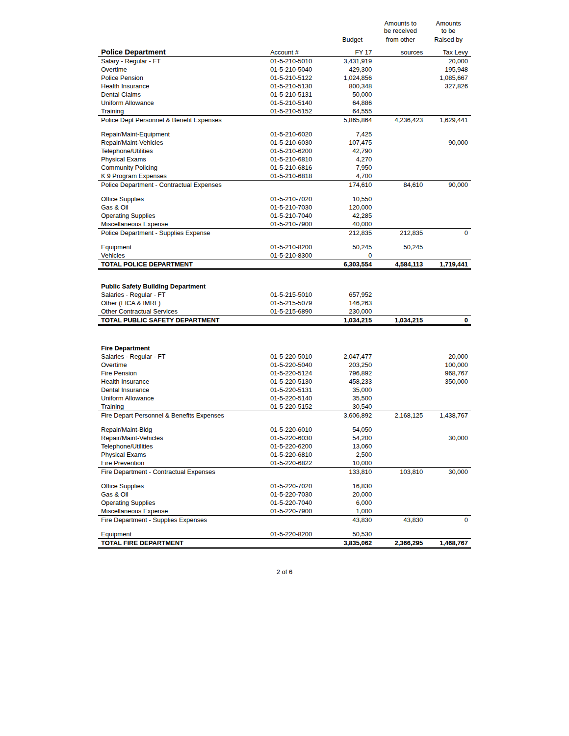| | | | Amounts to be received | Amounts to be |
| --- | --- | --- | --- | --- |
| | | Budget | from other | Raised by |
| Police Department | Account # | FY 17 | sources | Tax Levy |
| Salary - Regular - FT | 01-5-210-5010 | 3,431,919 | | 20,000 |
| Overtime | 01-5-210-5040 | 429,300 | | 195,948 |
| Police Pension | 01-5-210-5122 | 1,024,856 | | 1,085,667 |
| Health Insurance | 01-5-210-5130 | 800,348 | | 327,826 |
| Dental Claims | 01-5-210-5131 | 50,000 | | |
| Uniform Allowance | 01-5-210-5140 | 64,886 | | |
| Training | 01-5-210-5152 | 64,555 | | |
| Police Dept Personnel & Benefit Expenses | | 5,865,864 | 4,236,423 | 1,629,441 |
| Repair/Maint-Equipment | 01-5-210-6020 | 7,425 | | |
| Repair/Maint-Vehicles | 01-5-210-6030 | 107,475 | | 90,000 |
| Telephone/Utilities | 01-5-210-6200 | 42,790 | | |
| Physical Exams | 01-5-210-6810 | 4,270 | | |
| Community Policing | 01-5-210-6816 | 7,950 | | |
| K 9 Program Expenses | 01-5-210-6818 | 4,700 | | |
| Police Department - Contractual Expenses | | 174,610 | 84,610 | 90,000 |
| Office Supplies | 01-5-210-7020 | 10,550 | | |
| Gas & Oil | 01-5-210-7030 | 120,000 | | |
| Operating Supplies | 01-5-210-7040 | 42,285 | | |
| Miscellaneous Expense | 01-5-210-7900 | 40,000 | | |
| Police Department - Supplies Expense | | 212,835 | 212,835 | 0 |
| Equipment | 01-5-210-8200 | 50,245 | 50,245 | |
| Vehicles | 01-5-210-8300 | 0 | | |
| TOTAL POLICE DEPARTMENT | | 6,303,554 | 4,584,113 | 1,719,441 |
| Public Safety Building Department |
| Salaries - Regular - FT | 01-5-215-5010 | 657,952 | | |
| Other (FICA & IMRF) | 01-5-215-5079 | 146,263 | | |
| Other Contractual Services | 01-5-215-6890 | 230,000 | | |
| TOTAL PUBLIC SAFETY DEPARTMENT | | 1,034,215 | 1,034,215 | 0 |
| Fire Department |
| Salaries - Regular - FT | 01-5-220-5010 | 2,047,477 | | 20,000 |
| Overtime | 01-5-220-5040 | 203,250 | | 100,000 |
| Fire Pension | 01-5-220-5124 | 796,892 | | 968,767 |
| Health Insurance | 01-5-220-5130 | 458,233 | | 350,000 |
| Dental Insurance | 01-5-220-5131 | 35,000 | | |
| Uniform Allowance | 01-5-220-5140 | 35,500 | | |
| Training | 01-5-220-5152 | 30,540 | | |
| Fire Depart Personnel & Benefits Expenses | | 3,606,892 | 2,168,125 | 1,438,767 |
| Repair/Maint-Bldg | 01-5-220-6010 | 54,050 | | |
| Repair/Maint-Vehicles | 01-5-220-6030 | 54,200 | | 30,000 |
| Telephone/Utilities | 01-5-220-6200 | 13,060 | | |
| Physical Exams | 01-5-220-6810 | 2,500 | | |
| Fire Prevention | 01-5-220-6822 | 10,000 | | |
| Fire Department - Contractual Expenses | | 133,810 | 103,810 | 30,000 |
| Office Supplies | 01-5-220-7020 | 16,830 | | |
| Gas & Oil | 01-5-220-7030 | 20,000 | | |
| Operating Supplies | 01-5-220-7040 | 6,000 | | |
| Miscellaneous Expense | 01-5-220-7900 | 1,000 | | |
| Fire Department - Supplies Expenses | | 43,830 | 43,830 | 0 |
| Equipment | 01-5-220-8200 | 50,530 | | |
| TOTAL FIRE DEPARTMENT | | 3,835,062 | 2,366,295 | 1,468,767 |
2 of 6